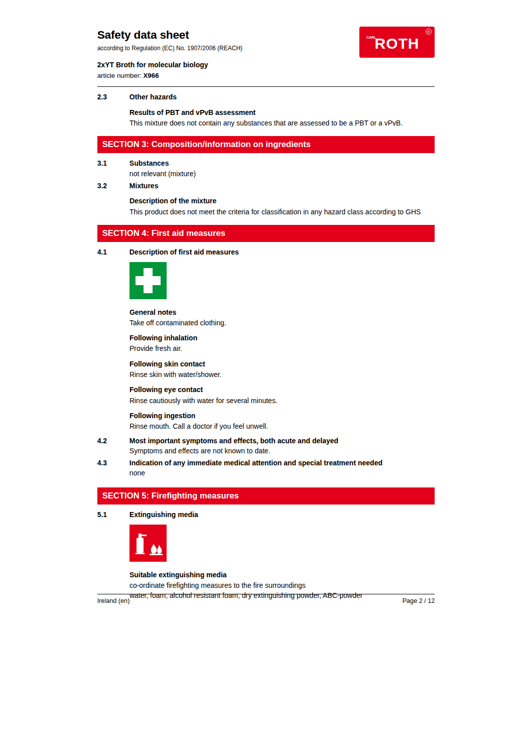ROTH CARL R
Safety data sheet
according to Regulation (EC) No. 1907/2006 (REACH)
2xYT Broth for molecular biology
article number: X966
2.3
Other hazards
Results of PBT and vPvB assessment
This mixture does not contain any substances that are assessed to be a PBT or a vPvB.
SECTION 3: Composition/information on ingredients
3.1
Substances
not relevant (mixture)
3.2
Mixtures
Description of the mixture
This product does not meet the criteria for classification in any hazard class according to GHS
SECTION 4: First aid measures
4.1
Description of first aid measures
General notes
Take off contaminated clothing.
Following inhalation
Provide fresh air.
Following skin contact
Rinse skin with water/shower.
Following eye contact
Rinse cautiously with water for several minutes.
Following ingestion
Rinse mouth. Call a doctor if you feel unwell.
4.2
Most important symptoms and effects, both acute and delayed
Symptoms and effects are not known to date.
4.3
Indication of any immediate medical attention and special treatment needed
none
SECTION 5: Firefighting measures
5.1
Extinguishing media
Suitable extinguishing media
co-ordinate firefighting measures to the fire surroundings
water, foam, alcohol resistant foam, dry extinguishing powder, ABC-powder
Ireland (en) Page 2 / 12